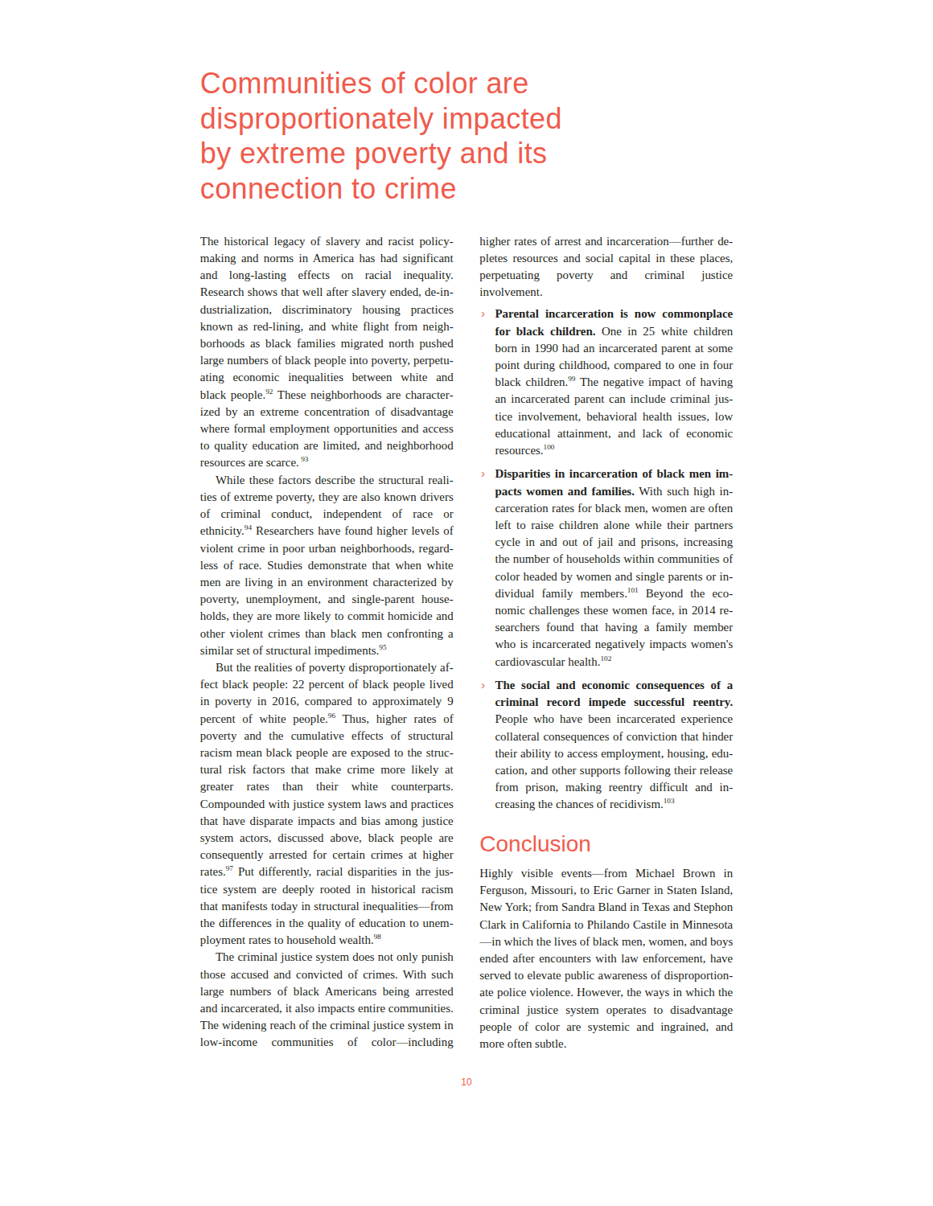Communities of color are disproportionately impacted by extreme poverty and its connection to crime
The historical legacy of slavery and racist policymaking and norms in America has had significant and long-lasting effects on racial inequality. Research shows that well after slavery ended, de-industrialization, discriminatory housing practices known as red-lining, and white flight from neighborhoods as black families migrated north pushed large numbers of black people into poverty, perpetuating economic inequalities between white and black people.92 These neighborhoods are characterized by an extreme concentration of disadvantage where formal employment opportunities and access to quality education are limited, and neighborhood resources are scarce. 93
While these factors describe the structural realities of extreme poverty, they are also known drivers of criminal conduct, independent of race or ethnicity.94 Researchers have found higher levels of violent crime in poor urban neighborhoods, regardless of race. Studies demonstrate that when white men are living in an environment characterized by poverty, unemployment, and single-parent households, they are more likely to commit homicide and other violent crimes than black men confronting a similar set of structural impediments.95
But the realities of poverty disproportionately affect black people: 22 percent of black people lived in poverty in 2016, compared to approximately 9 percent of white people.96 Thus, higher rates of poverty and the cumulative effects of structural racism mean black people are exposed to the structural risk factors that make crime more likely at greater rates than their white counterparts. Compounded with justice system laws and practices that have disparate impacts and bias among justice system actors, discussed above, black people are consequently arrested for certain crimes at higher rates.97 Put differently, racial disparities in the justice system are deeply rooted in historical racism that manifests today in structural inequalities—from the differences in the quality of education to unemployment rates to household wealth.98
The criminal justice system does not only punish those accused and convicted of crimes. With such large numbers of black Americans being arrested and incarcerated, it also impacts entire communities. The widening reach of the criminal justice system in low-income communities of color—including higher rates of arrest and incarceration—further depletes resources and social capital in these places, perpetuating poverty and criminal justice involvement.
Parental incarceration is now commonplace for black children. One in 25 white children born in 1990 had an incarcerated parent at some point during childhood, compared to one in four black children.99 The negative impact of having an incarcerated parent can include criminal justice involvement, behavioral health issues, low educational attainment, and lack of economic resources.100
Disparities in incarceration of black men impacts women and families. With such high incarceration rates for black men, women are often left to raise children alone while their partners cycle in and out of jail and prisons, increasing the number of households within communities of color headed by women and single parents or individual family members.101 Beyond the economic challenges these women face, in 2014 researchers found that having a family member who is incarcerated negatively impacts women's cardiovascular health.102
The social and economic consequences of a criminal record impede successful reentry. People who have been incarcerated experience collateral consequences of conviction that hinder their ability to access employment, housing, education, and other supports following their release from prison, making reentry difficult and increasing the chances of recidivism.103
Conclusion
Highly visible events—from Michael Brown in Ferguson, Missouri, to Eric Garner in Staten Island, New York; from Sandra Bland in Texas and Stephon Clark in California to Philando Castile in Minnesota—in which the lives of black men, women, and boys ended after encounters with law enforcement, have served to elevate public awareness of disproportionate police violence. However, the ways in which the criminal justice system operates to disadvantage people of color are systemic and ingrained, and more often subtle.
10